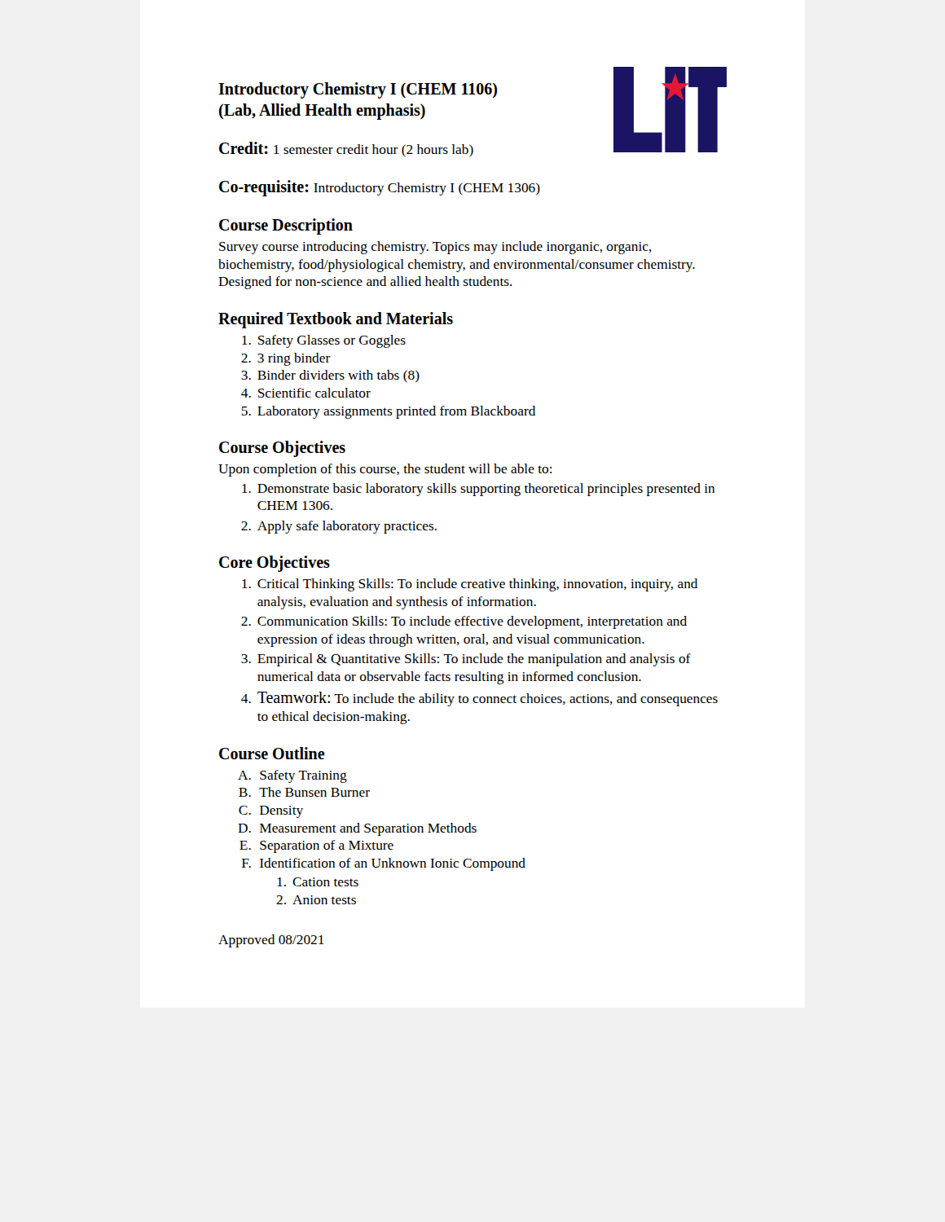Introductory Chemistry I (CHEM 1106)(Lab, Allied Health emphasis)
Credit: 1 semester credit hour (2 hours lab)
Co-requisite: Introductory Chemistry I (CHEM 1306)
Course Description
Survey course introducing chemistry. Topics may include inorganic, organic, biochemistry, food/physiological chemistry, and environmental/consumer chemistry. Designed for non-science and allied health students.
Required Textbook and Materials
Safety Glasses or Goggles
3 ring binder
Binder dividers with tabs (8)
Scientific calculator
Laboratory assignments printed from Blackboard
Course Objectives
Upon completion of this course, the student will be able to:
Demonstrate basic laboratory skills supporting theoretical principles presented in CHEM 1306.
Apply safe laboratory practices.
Core Objectives
Critical Thinking Skills: To include creative thinking, innovation, inquiry, and analysis, evaluation and synthesis of information.
Communication Skills: To include effective development, interpretation and expression of ideas through written, oral, and visual communication.
Empirical & Quantitative Skills: To include the manipulation and analysis of numerical data or observable facts resulting in informed conclusion.
Teamwork: To include the ability to connect choices, actions, and consequences to ethical decision-making.
Course Outline
Safety Training
The Bunsen Burner
Density
Measurement and Separation Methods
Separation of a Mixture
Identification of an Unknown Ionic Compound
Cation tests
Anion tests
Approved 08/2021